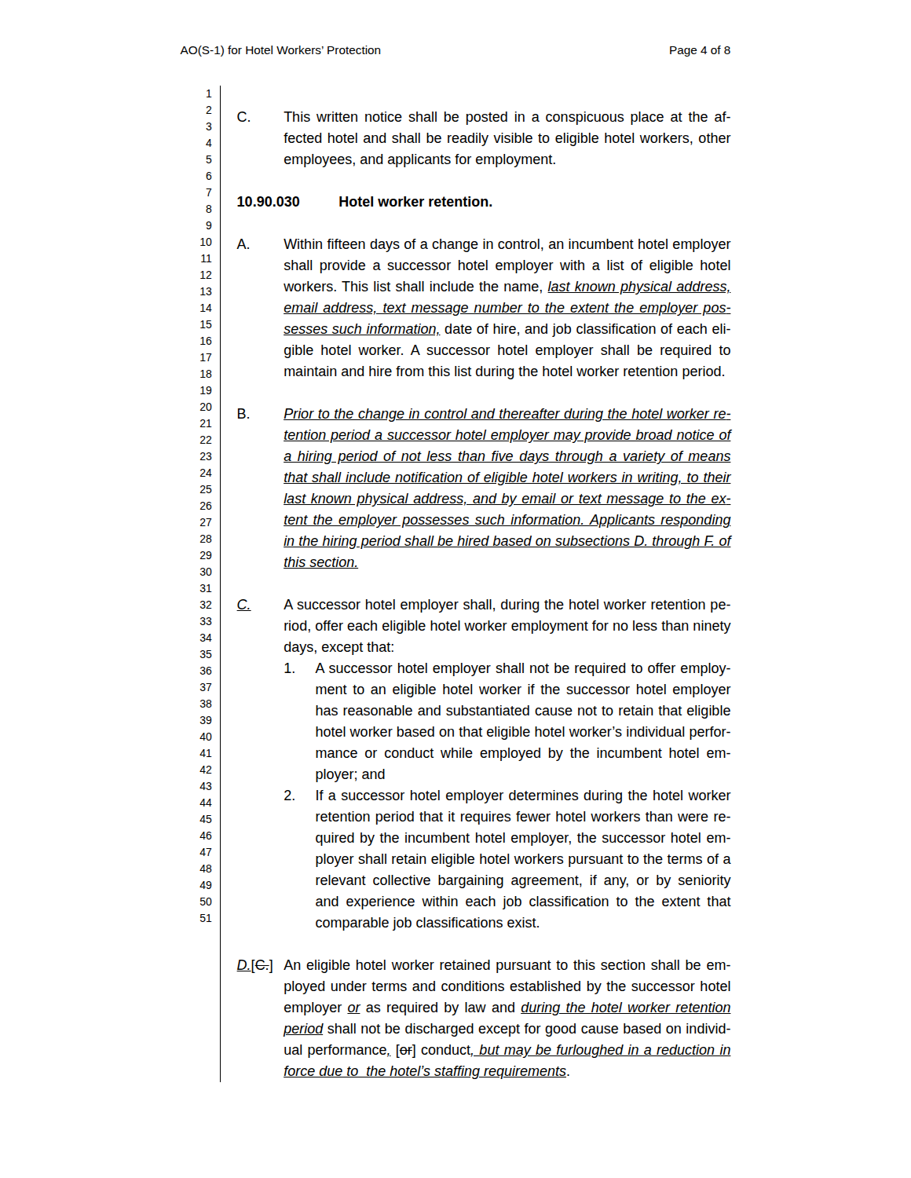AO(S-1) for Hotel Workers’ Protection
Page 4 of 8
1
2
3
4
5
6
7
8
9
10
11
12
13
14
15
16
17
18
19
20
21
22
23
24
25
26
27
28
29
30
31
32
33
34
35
36
37
38
39
40
41
42
43
44
45
46
47
48
49
50
51
C.
This written notice shall be posted in a conspicuous place at the affected hotel and shall be readily visible to eligible hotel workers, other employees, and applicants for employment.
10.90.030
Hotel worker retention.
A.
Within fifteen days of a change in control, an incumbent hotel employer shall provide a successor hotel employer with a list of eligible hotel workers. This list shall include the name, last known physical address, email address, text message number to the extent the employer possesses such information, date of hire, and job classification of each eligible hotel worker. A successor hotel employer shall be required to maintain and hire from this list during the hotel worker retention period.
B.
Prior to the change in control and thereafter during the hotel worker retention period a successor hotel employer may provide broad notice of a hiring period of not less than five days through a variety of means that shall include notification of eligible hotel workers in writing, to their last known physical address, and by email or text message to the extent the employer possesses such information. Applicants responding in the hiring period shall be hired based on subsections D. through F. of this section.
C.
A successor hotel employer shall, during the hotel worker retention period, offer each eligible hotel worker employment for no less than ninety days, except that:
1.
A successor hotel employer shall not be required to offer employment to an eligible hotel worker if the successor hotel employer has reasonable and substantiated cause not to retain that eligible hotel worker based on that eligible hotel worker’s individual performance or conduct while employed by the incumbent hotel employer; and
2.
If a successor hotel employer determines during the hotel worker retention period that it requires fewer hotel workers than were required by the incumbent hotel employer, the successor hotel employer shall retain eligible hotel workers pursuant to the terms of a relevant collective bargaining agreement, if any, or by seniority and experience within each job classification to the extent that comparable job classifications exist.
D.[C.]
An eligible hotel worker retained pursuant to this section shall be employed under terms and conditions established by the successor hotel employer or as required by law and during the hotel worker retention period shall not be discharged except for good cause based on individual performance, [or] conduct, but may be furloughed in a reduction in force due to the hotel’s staffing requirements.